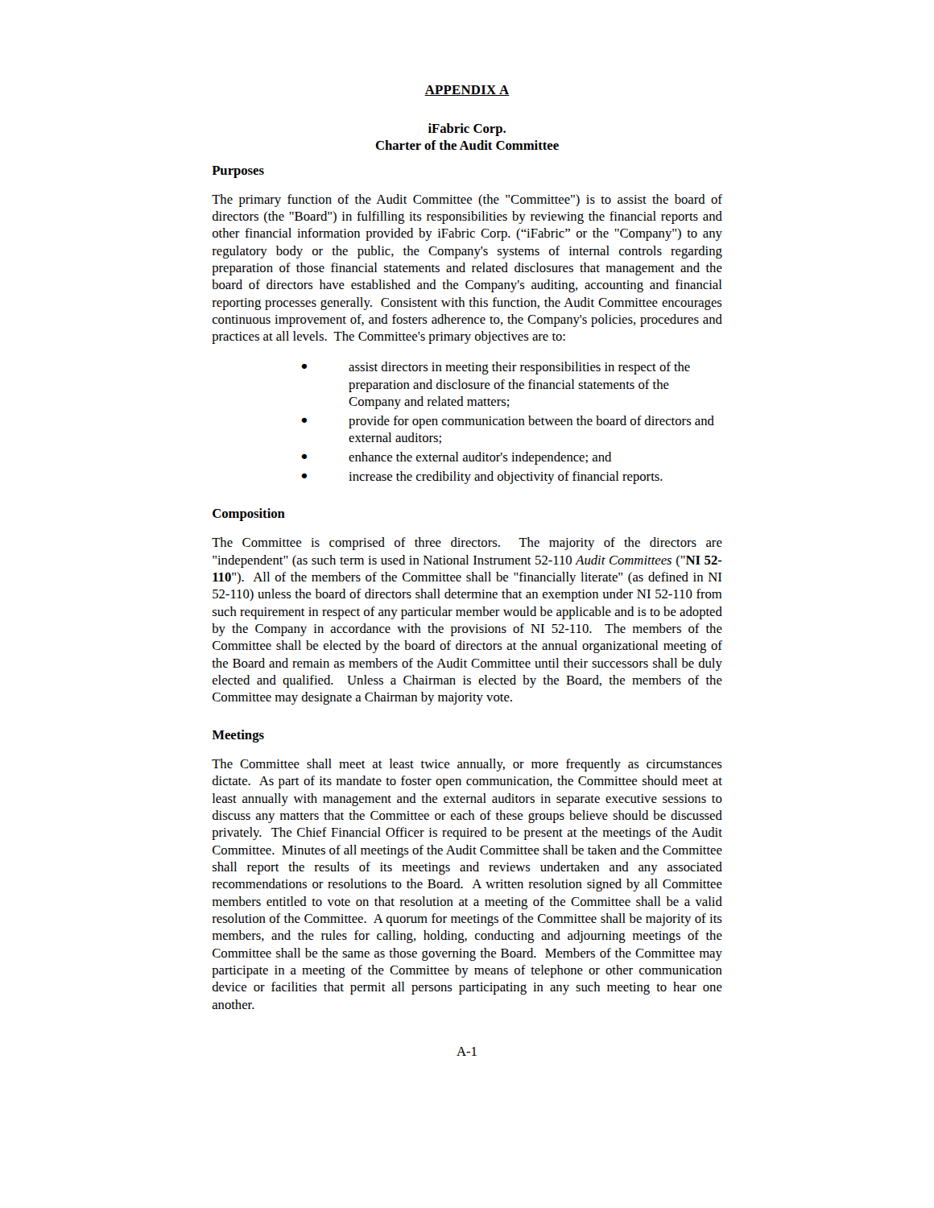APPENDIX A
iFabric Corp.
Charter of the Audit Committee
Purposes
The primary function of the Audit Committee (the "Committee") is to assist the board of directors (the "Board") in fulfilling its responsibilities by reviewing the financial reports and other financial information provided by iFabric Corp. (“iFabric” or the "Company") to any regulatory body or the public, the Company's systems of internal controls regarding preparation of those financial statements and related disclosures that management and the board of directors have established and the Company's auditing, accounting and financial reporting processes generally. Consistent with this function, the Audit Committee encourages continuous improvement of, and fosters adherence to, the Company's policies, procedures and practices at all levels. The Committee's primary objectives are to:
●assist directors in meeting their responsibilities in respect of the preparation and disclosure of the financial statements of the Company and related matters;
●provide for open communication between the board of directors and
external auditors;
●enhance the external auditor's independence; and
●increase the credibility and objectivity of financial reports.
Composition
The Committee is comprised of three directors. The majority of the directors are "independent" (as such term is used in National Instrument 52-110 Audit Committees ("NI 52-110"). All of the members of the Committee shall be "financially literate" (as defined in NI 52-110) unless the board of directors shall determine that an exemption under NI 52-110 from such requirement in respect of any particular member would be applicable and is to be adopted by the Company in accordance with the provisions of NI 52-110. The members of the Committee shall be elected by the board of directors at the annual organizational meeting of the Board and remain as members of the Audit Committee until their successors shall be duly elected and qualified. Unless a Chairman is elected by the Board, the members of the Committee may designate a Chairman by majority vote.
Meetings
The Committee shall meet at least twice annually, or more frequently as circumstances dictate. As part of its mandate to foster open communication, the Committee should meet at least annually with management and the external auditors in separate executive sessions to discuss any matters that the Committee or each of these groups believe should be discussed privately. The Chief Financial Officer is required to be present at the meetings of the Audit Committee. Minutes of all meetings of the Audit Committee shall be taken and the Committee shall report the results of its meetings and reviews undertaken and any associated recommendations or resolutions to the Board. A written resolution signed by all Committee members entitled to vote on that resolution at a meeting of the Committee shall be a valid resolution of the Committee. A quorum for meetings of the Committee shall be majority of its members, and the rules for calling, holding, conducting and adjourning meetings of the Committee shall be the same as those governing the Board. Members of the Committee may participate in a meeting of the Committee by means of telephone or other communication device or facilities that permit all persons participating in any such meeting to hear one another.
A-1